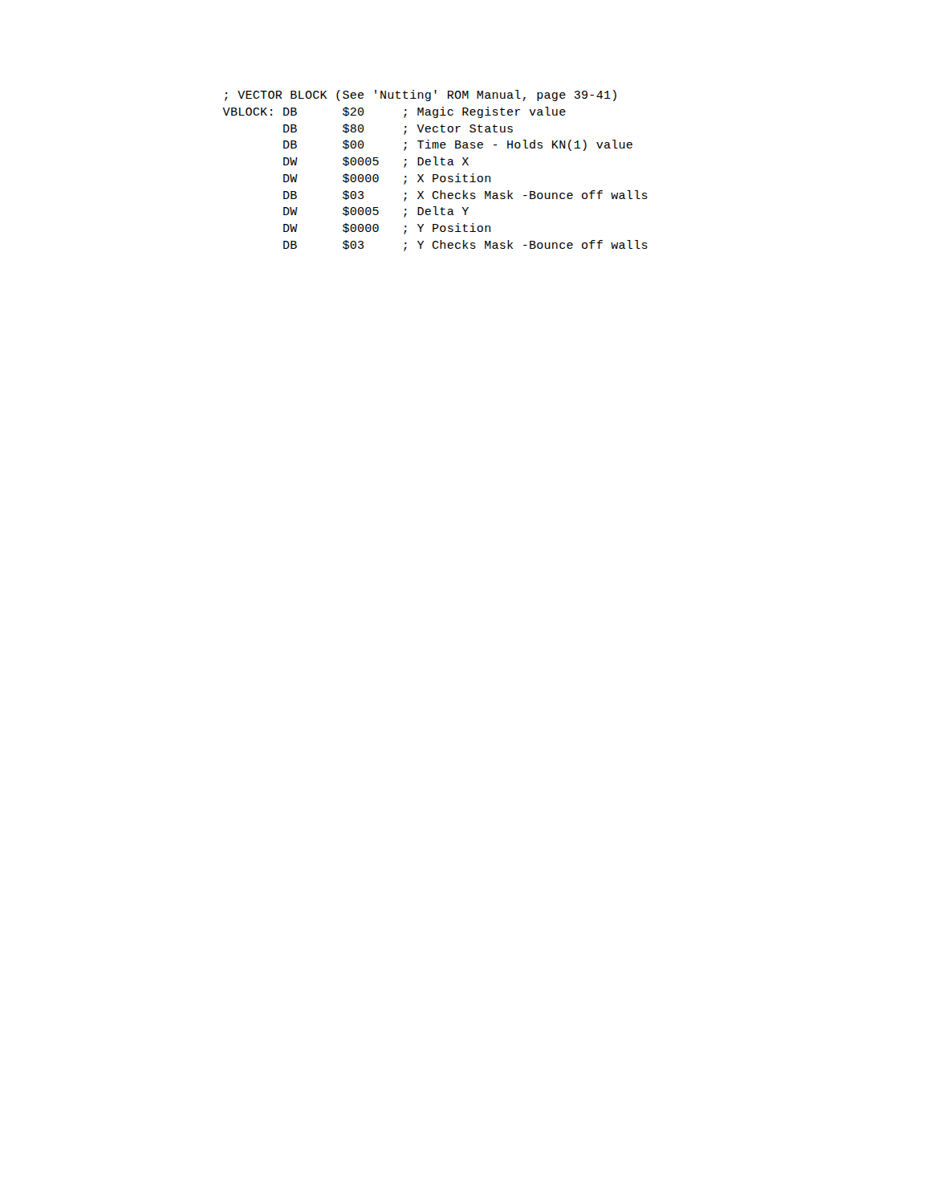; VECTOR BLOCK (See 'Nutting' ROM Manual, page 39-41)
VBLOCK: DB      $20     ; Magic Register value
        DB      $80     ; Vector Status
        DB      $00     ; Time Base - Holds KN(1) value
        DW      $0005   ; Delta X
        DW      $0000   ; X Position
        DB      $03     ; X Checks Mask -Bounce off walls
        DW      $0005   ; Delta Y
        DW      $0000   ; Y Position
        DB      $03     ; Y Checks Mask -Bounce off walls